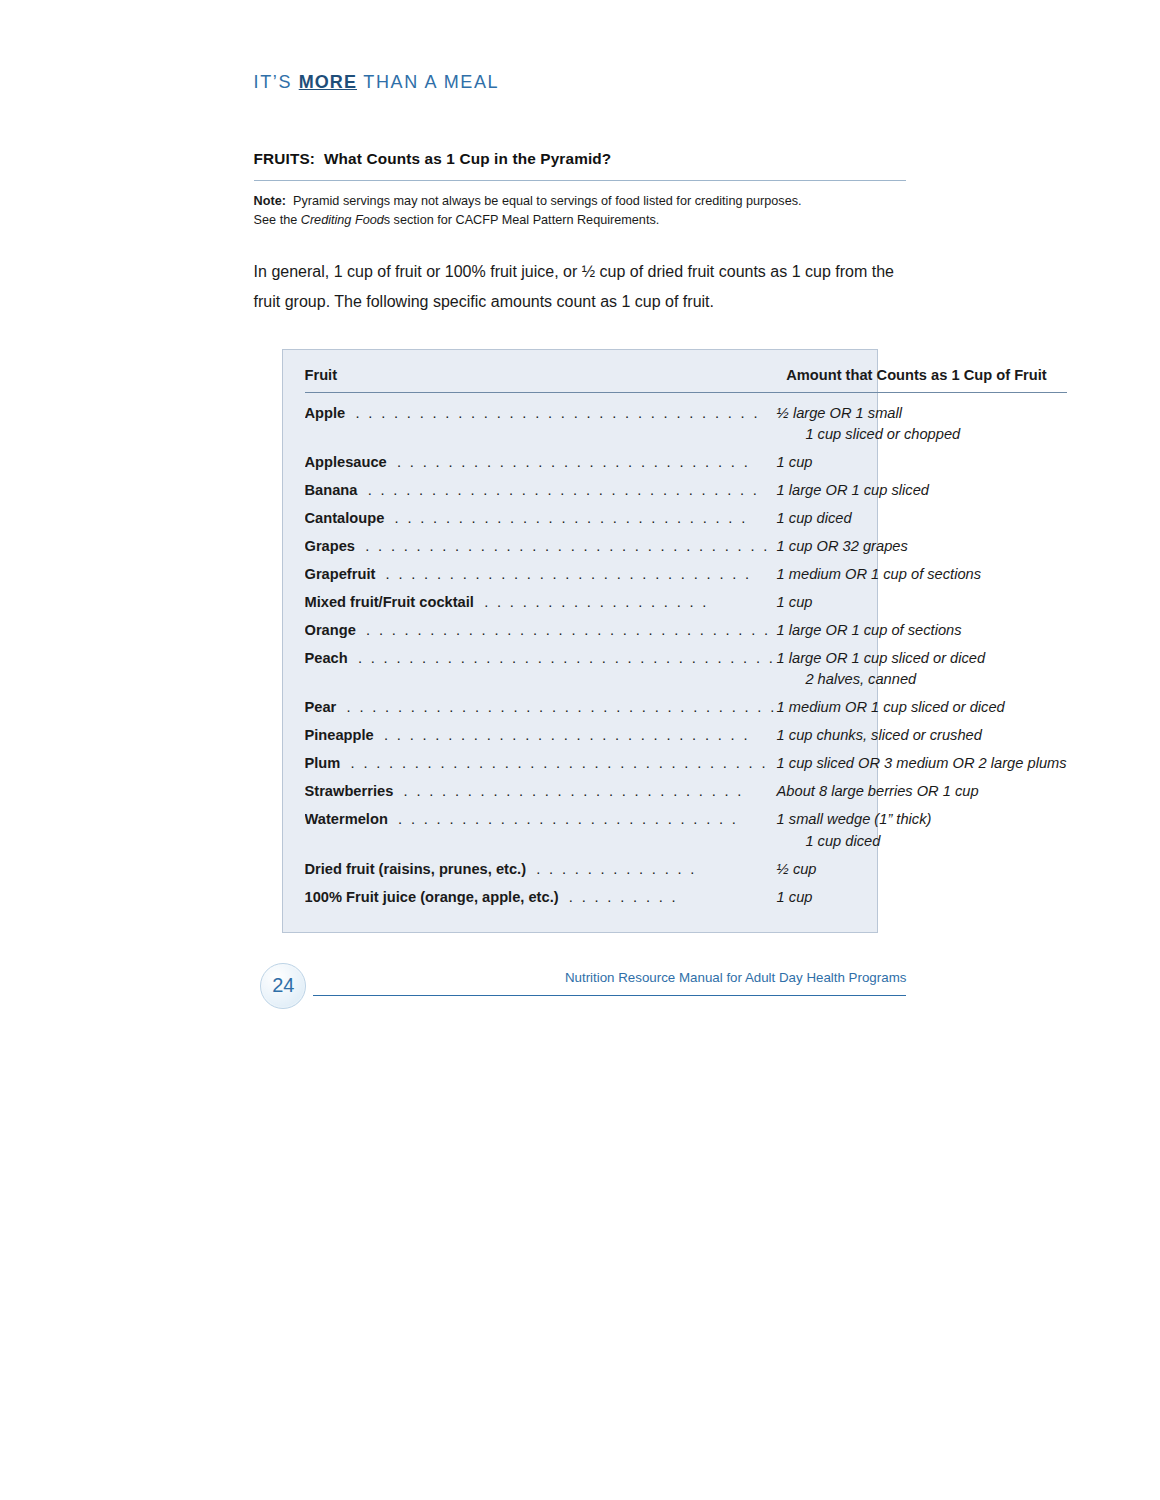IT’S MORE THAN A MEAL
FRUITS: What Counts as 1 Cup in the Pyramid?
Note: Pyramid servings may not always be equal to servings of food listed for crediting purposes.
See the Crediting Foods section for CACFP Meal Pattern Requirements.
In general, 1 cup of fruit or 100% fruit juice, or ½ cup of dried fruit counts as 1 cup from the fruit group. The following specific amounts count as 1 cup of fruit.
| Fruit | Amount that Counts as 1 Cup of Fruit |
| --- | --- |
| Apple . . . . . . . . . . . . . . . . . . . . . . . . . . . . . . . . | ½ large OR 1 small 1 cup sliced or chopped |
| Applesauce . . . . . . . . . . . . . . . . . . . . . . . . . . . . | 1 cup |
| Banana . . . . . . . . . . . . . . . . . . . . . . . . . . . . . . . | 1 large OR 1 cup sliced |
| Cantaloupe . . . . . . . . . . . . . . . . . . . . . . . . . . . . | 1 cup diced |
| Grapes . . . . . . . . . . . . . . . . . . . . . . . . . . . . . . . . | 1 cup OR 32 grapes |
| Grapefruit . . . . . . . . . . . . . . . . . . . . . . . . . . . . . | 1 medium OR 1 cup of sections |
| Mixed fruit/Fruit cocktail . . . . . . . . . . . . . . . . . . | 1 cup |
| Orange . . . . . . . . . . . . . . . . . . . . . . . . . . . . . . . . | 1 large OR 1 cup of sections |
| Peach . . . . . . . . . . . . . . . . . . . . . . . . . . . . . . . . . | 1 large OR 1 cup sliced or diced 2 halves, canned |
| Pear . . . . . . . . . . . . . . . . . . . . . . . . . . . . . . . . . . | 1 medium OR 1 cup sliced or diced |
| Pineapple . . . . . . . . . . . . . . . . . . . . . . . . . . . . . | 1 cup chunks, sliced or crushed |
| Plum . . . . . . . . . . . . . . . . . . . . . . . . . . . . . . . . . | 1 cup sliced OR 3 medium OR 2 large plums |
| Strawberries . . . . . . . . . . . . . . . . . . . . . . . . . . . | About 8 large berries OR 1 cup |
| Watermelon . . . . . . . . . . . . . . . . . . . . . . . . . . . | 1 small wedge (1” thick) 1 cup diced |
| Dried fruit (raisins, prunes, etc.) . . . . . . . . . . . . . | ½ cup |
| 100% Fruit juice (orange, apple, etc.) . . . . . . . . . | 1 cup |
24
Nutrition Resource Manual for Adult Day Health Programs